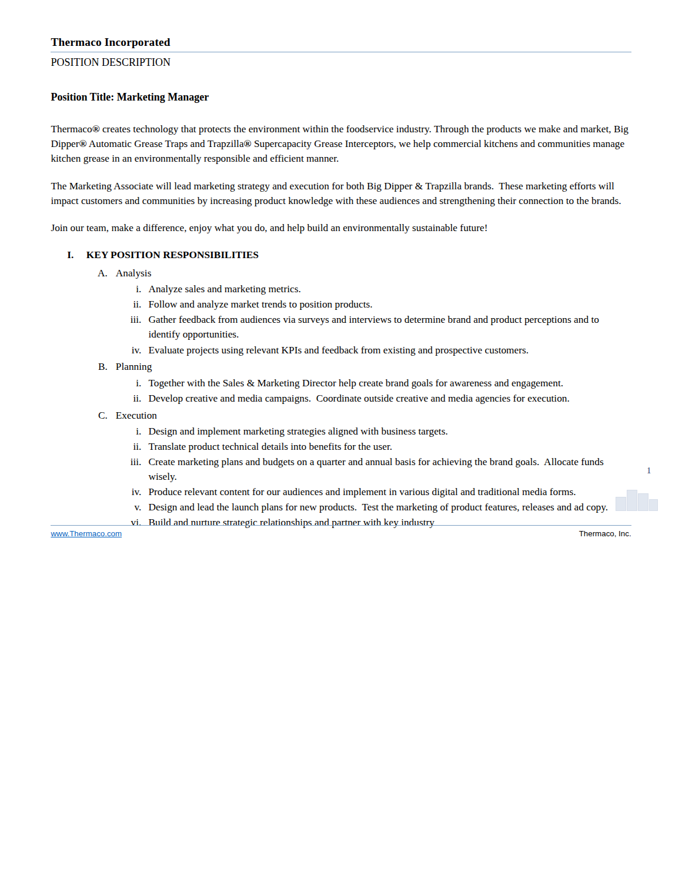Thermaco Incorporated
POSITION DESCRIPTION
Position Title: Marketing Manager
Thermaco® creates technology that protects the environment within the foodservice industry. Through the products we make and market, Big Dipper® Automatic Grease Traps and Trapzilla® Supercapacity Grease Interceptors, we help commercial kitchens and communities manage kitchen grease in an environmentally responsible and efficient manner.
The Marketing Associate will lead marketing strategy and execution for both Big Dipper & Trapzilla brands. These marketing efforts will impact customers and communities by increasing product knowledge with these audiences and strengthening their connection to the brands.
Join our team, make a difference, enjoy what you do, and help build an environmentally sustainable future!
KEY POSITION RESPONSIBILITIES
Analysis
Analyze sales and marketing metrics.
Follow and analyze market trends to position products.
Gather feedback from audiences via surveys and interviews to determine brand and product perceptions and to identify opportunities.
Evaluate projects using relevant KPIs and feedback from existing and prospective customers.
Planning
Together with the Sales & Marketing Director help create brand goals for awareness and engagement.
Develop creative and media campaigns. Coordinate outside creative and media agencies for execution.
Execution
Design and implement marketing strategies aligned with business targets.
Translate product technical details into benefits for the user.
Create marketing plans and budgets on a quarter and annual basis for achieving the brand goals. Allocate funds wisely.
Produce relevant content for our audiences and implement in various digital and traditional media forms.
Design and lead the launch plans for new products. Test the marketing of product features, releases and ad copy.
Build and nurture strategic relationships and partner with key industry
1
www.Thermaco.com Thermaco, Inc.